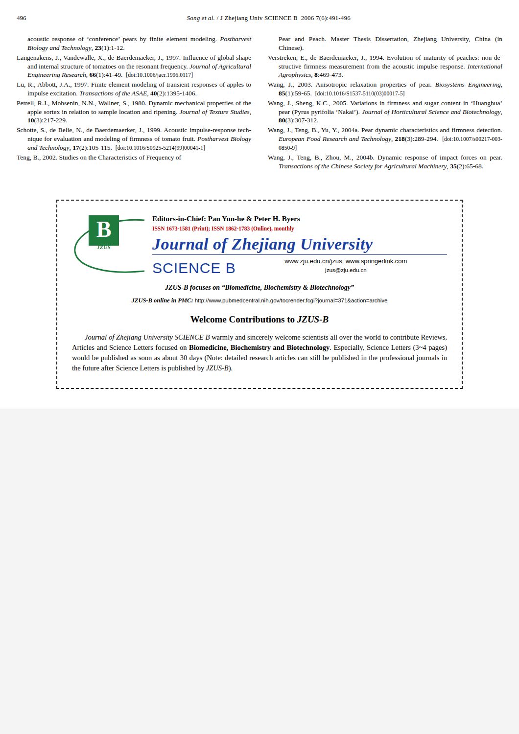496 Song et al. / J Zhejiang Univ SCIENCE B 2006 7(6):491-496
acoustic response of ‘conference’ pears by finite element modeling. Postharvest Biology and Technology, 23(1):1-12.
Langenakens, J., Vandewalle, X., de Baerdemaeker, J., 1997. Influence of global shape and internal structure of tomatoes on the resonant frequency. Journal of Agricultural Engineering Research, 66(1):41-49. [doi:10.1006/jaer.1996.0117]
Lu, R., Abbott, J.A., 1997. Finite element modeling of transient responses of apples to impulse excitation. Transactions of the ASAE, 40(2):1395-1406.
Petrell, R.J., Mohsenin, N.N., Wallner, S., 1980. Dynamic mechanical properties of the apple sortex in relation to sample location and ripening. Journal of Texture Studies, 10(3):217-229.
Schotte, S., de Belie, N., de Baerdemaerker, J., 1999. Acoustic impulse-response technique for evaluation and modeling of firmness of tomato fruit. Postharvest Biology and Technology, 17(2):105-115. [doi:10.1016/S0925-5214(99)00041-1]
Teng, B., 2002. Studies on the Characteristics of Frequency of
Pear and Peach. Master Thesis Dissertation, Zhejiang University, China (in Chinese).
Verstreken, E., de Baerdemaeker, J., 1994. Evolution of maturity of peaches: non-destructive firmness measurement from the acoustic impulse response. International Agrophysics, 8:469-473.
Wang, J., 2003. Anisotropic relaxation properties of pear. Biosystems Engineering, 85(1):59-65. [doi:10.1016/S1537-5110(03)00017-5]
Wang, J., Sheng, K.C., 2005. Variations in firmness and sugar content in ‘Huanghua’ pear (Pyrus pyrifolia ‘Nakai’). Journal of Horticultural Science and Biotechnology, 80(3):307-312.
Wang, J., Teng, B., Yu, Y., 2004a. Pear dynamic characteristics and firmness detection. European Food Research and Technology, 218(3):289-294. [doi:10.1007/s00217-003-0850-9]
Wang, J., Teng, B., Zhou, M., 2004b. Dynamic response of impact forces on pear. Transactions of the Chinese Society for Agricultural Machinery, 35(2):65-68.
B
JZUS
Editors-in-Chief: Pan Yun-he & Peter H. Byers
ISSN 1673-1581 (Print); ISSN 1862-1783 (Online), monthly
Journal of Zhejiang University
SCIENCE B
www.zju.edu.cn/jzus; www.springerlink.com
jzus@zju.edu.cn
JZUS-B focuses on “Biomedicine, Biochemistry & Biotechnology”
JZUS-B online in PMC: http://www.pubmedcentral.nih.gov/tocrender.fcgi?journal=371&action=archive
Welcome Contributions to JZUS-B
Journal of Zhejiang University SCIENCE B warmly and sincerely welcome scientists all over the world to contribute Reviews, Articles and Science Letters focused on Biomedicine, Biochemistry and Biotechnology. Especially, Science Letters (3~4 pages) would be published as soon as about 30 days (Note: detailed research articles can still be published in the professional journals in the future after Science Letters is published by JZUS-B).